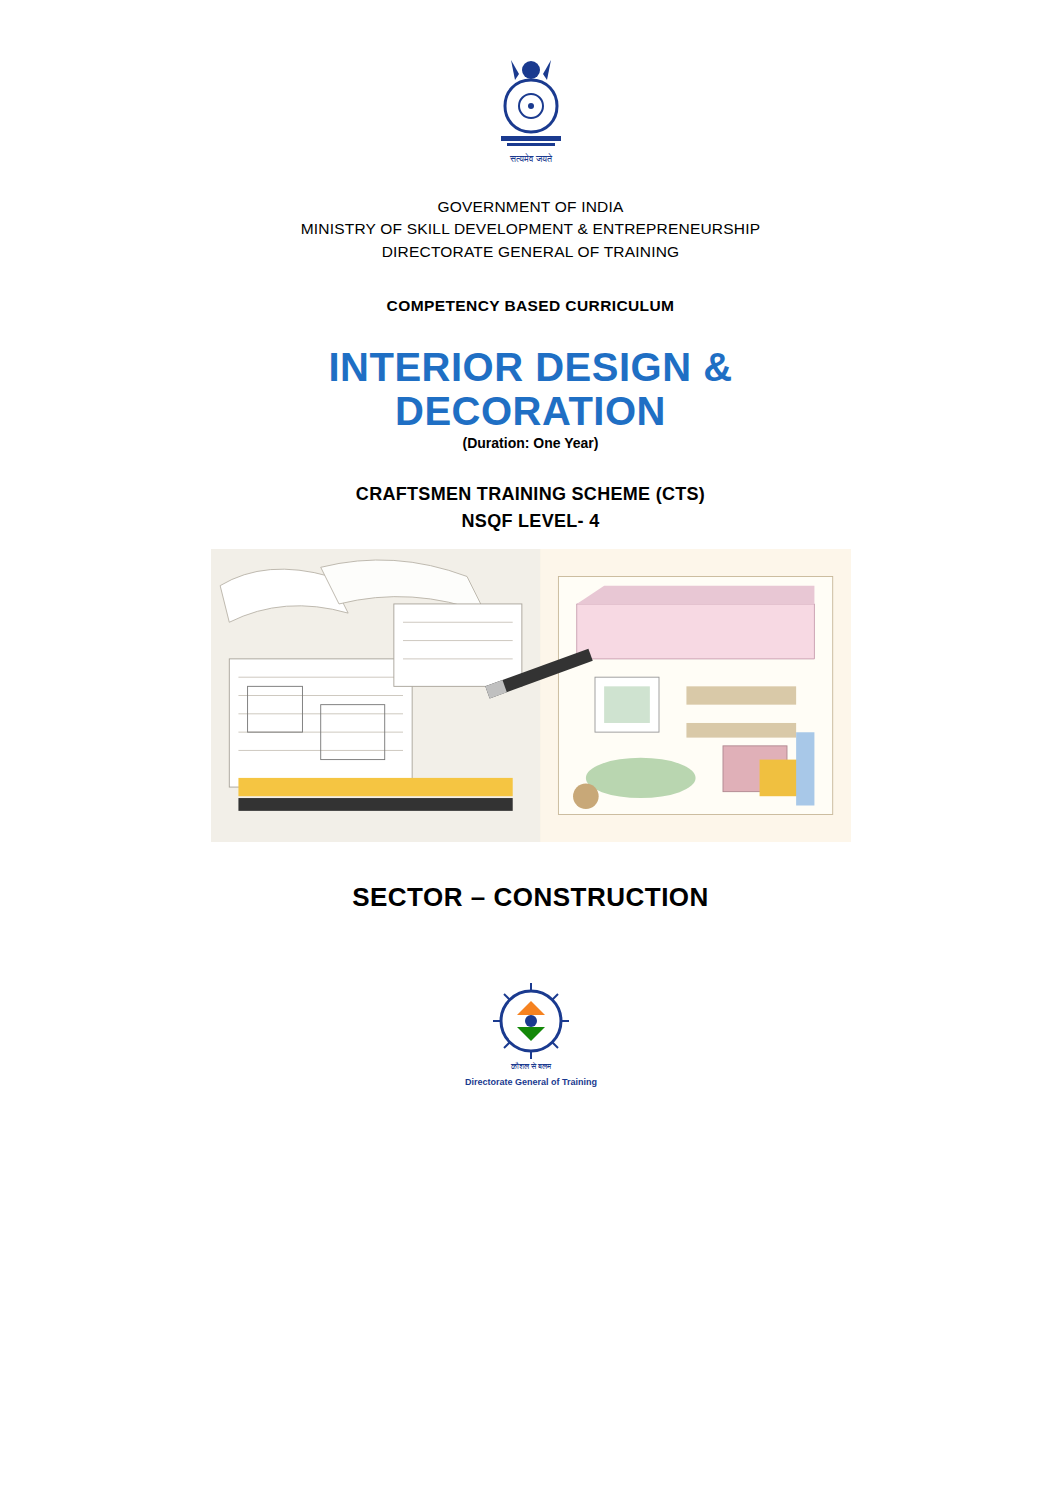GOVERNMENT OF INDIA
MINISTRY OF SKILL DEVELOPMENT & ENTREPRENEURSHIP
DIRECTORATE GENERAL OF TRAINING
COMPETENCY BASED CURRICULUM
INTERIOR DESIGN & DECORATION
(Duration: One Year)
CRAFTSMEN TRAINING SCHEME (CTS)
NSQF LEVEL- 4
SECTOR – CONSTRUCTION